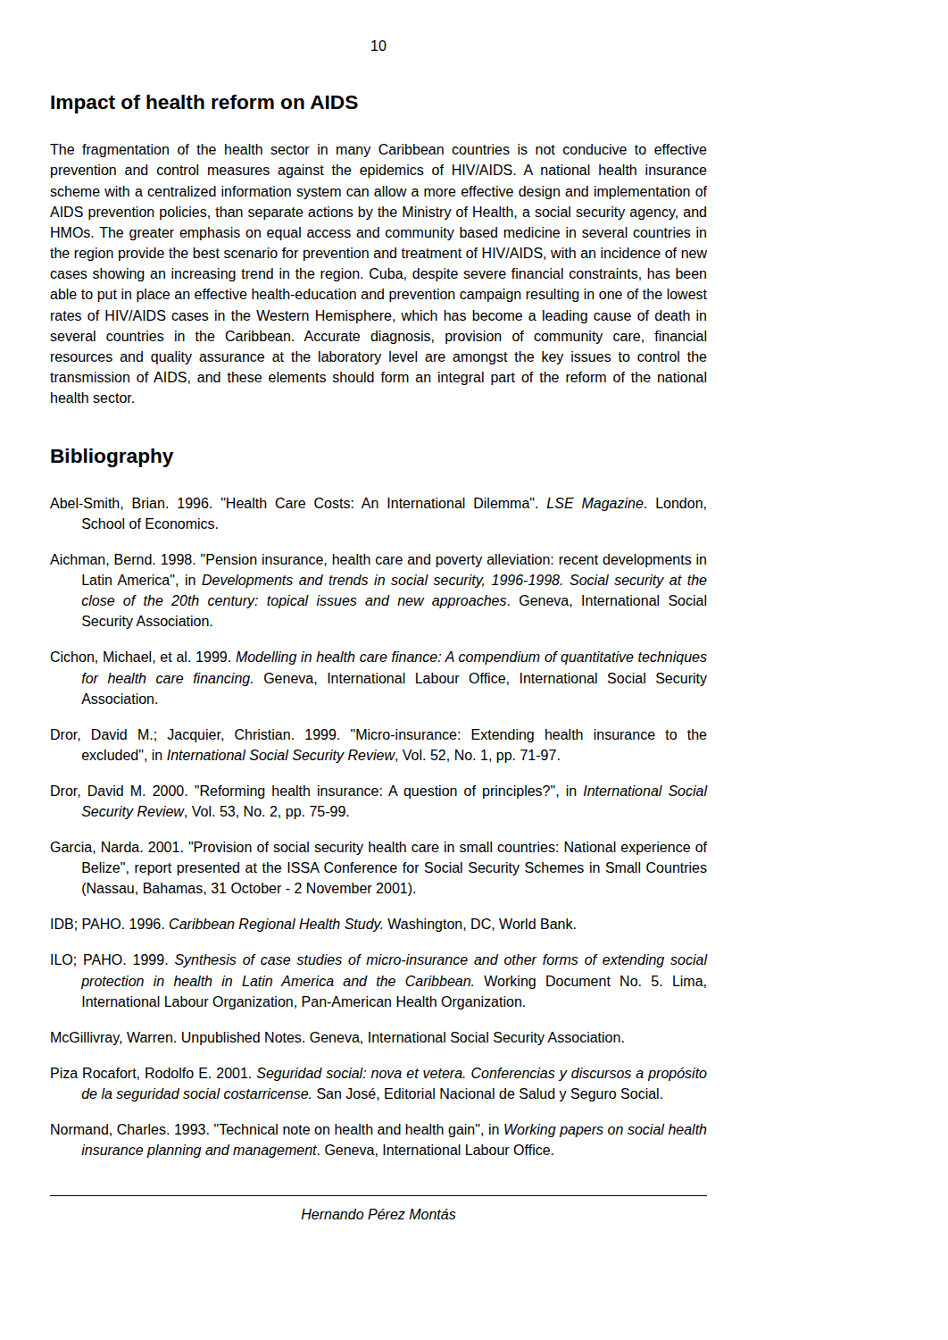10
Impact of health reform on AIDS
The fragmentation of the health sector in many Caribbean countries is not conducive to effective prevention and control measures against the epidemics of HIV/AIDS. A national health insurance scheme with a centralized information system can allow a more effective design and implementation of AIDS prevention policies, than separate actions by the Ministry of Health, a social security agency, and HMOs. The greater emphasis on equal access and community based medicine in several countries in the region provide the best scenario for prevention and treatment of HIV/AIDS, with an incidence of new cases showing an increasing trend in the region. Cuba, despite severe financial constraints, has been able to put in place an effective health-education and prevention campaign resulting in one of the lowest rates of HIV/AIDS cases in the Western Hemisphere, which has become a leading cause of death in several countries in the Caribbean. Accurate diagnosis, provision of community care, financial resources and quality assurance at the laboratory level are amongst the key issues to control the transmission of AIDS, and these elements should form an integral part of the reform of the national health sector.
Bibliography
Abel-Smith, Brian. 1996. "Health Care Costs: An International Dilemma". LSE Magazine. London, School of Economics.
Aichman, Bernd. 1998. "Pension insurance, health care and poverty alleviation: recent developments in Latin America", in Developments and trends in social security, 1996-1998. Social security at the close of the 20th century: topical issues and new approaches. Geneva, International Social Security Association.
Cichon, Michael, et al. 1999. Modelling in health care finance: A compendium of quantitative techniques for health care financing. Geneva, International Labour Office, International Social Security Association.
Dror, David M.; Jacquier, Christian. 1999. "Micro-insurance: Extending health insurance to the excluded", in International Social Security Review, Vol. 52, No. 1, pp. 71-97.
Dror, David M. 2000. "Reforming health insurance: A question of principles?", in International Social Security Review, Vol. 53, No. 2, pp. 75-99.
Garcia, Narda. 2001. "Provision of social security health care in small countries: National experience of Belize", report presented at the ISSA Conference for Social Security Schemes in Small Countries (Nassau, Bahamas, 31 October - 2 November 2001).
IDB; PAHO. 1996. Caribbean Regional Health Study. Washington, DC, World Bank.
ILO; PAHO. 1999. Synthesis of case studies of micro-insurance and other forms of extending social protection in health in Latin America and the Caribbean. Working Document No. 5. Lima, International Labour Organization, Pan-American Health Organization.
McGillivray, Warren. Unpublished Notes. Geneva, International Social Security Association.
Piza Rocafort, Rodolfo E. 2001. Seguridad social: nova et vetera. Conferencias y discursos a propósito de la seguridad social costarricense. San José, Editorial Nacional de Salud y Seguro Social.
Normand, Charles. 1993. "Technical note on health and health gain", in Working papers on social health insurance planning and management. Geneva, International Labour Office.
Hernando Pérez Montás